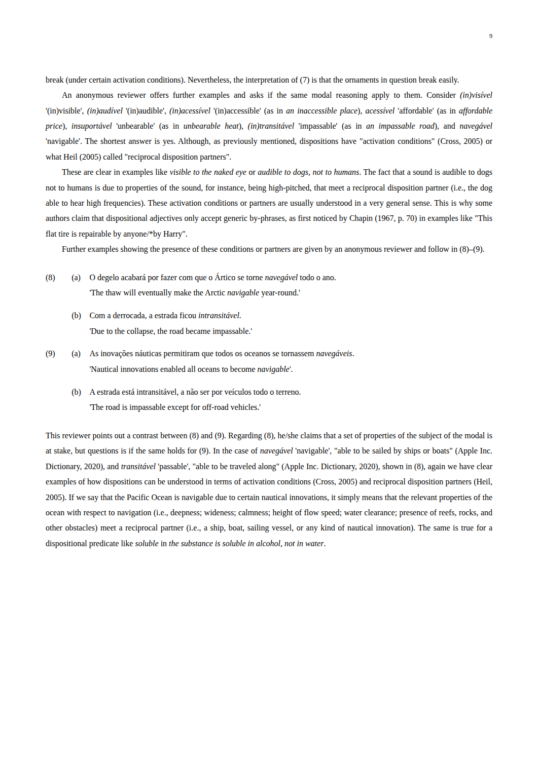9
break (under certain activation conditions). Nevertheless, the interpretation of (7) is that the ornaments in question break easily.
An anonymous reviewer offers further examples and asks if the same modal reasoning apply to them. Consider (in)visível '(in)visible', (in)audível '(in)audible', (in)acessível '(in)accessible' (as in an inaccessible place), acessível 'affordable' (as in affordable price), insuportável 'unbearable' (as in unbearable heat), (in)transitável 'impassable' (as in an impassable road), and navegável 'navigable'. The shortest answer is yes. Although, as previously mentioned, dispositions have "activation conditions" (Cross, 2005) or what Heil (2005) called "reciprocal disposition partners".
These are clear in examples like visible to the naked eye or audible to dogs, not to humans. The fact that a sound is audible to dogs not to humans is due to properties of the sound, for instance, being high-pitched, that meet a reciprocal disposition partner (i.e., the dog able to hear high frequencies). These activation conditions or partners are usually understood in a very general sense. This is why some authors claim that dispositional adjectives only accept generic by-phrases, as first noticed by Chapin (1967, p. 70) in examples like "This flat tire is repairable by anyone/*by Harry".
Further examples showing the presence of these conditions or partners are given by an anonymous reviewer and follow in (8)–(9).
(8)
(a)
O degelo acabará por fazer com que o Ártico se torne navegável todo o ano. 'The thaw will eventually make the Arctic navigable year-round.'
(b)
Com a derrocada, a estrada ficou intransitável. 'Due to the collapse, the road became impassable.'
(9)
(a)
As inovações náuticas permitiram que todos os oceanos se tornassem navegáveis. 'Nautical innovations enabled all oceans to become navigable'.
(b)
A estrada está intransitável, a não ser por veículos todo o terreno. 'The road is impassable except for off-road vehicles.'
This reviewer points out a contrast between (8) and (9). Regarding (8), he/she claims that a set of properties of the subject of the modal is at stake, but questions is if the same holds for (9). In the case of navegável 'navigable', "able to be sailed by ships or boats" (Apple Inc. Dictionary, 2020), and transitável 'passable', "able to be traveled along" (Apple Inc. Dictionary, 2020), shown in (8), again we have clear examples of how dispositions can be understood in terms of activation conditions (Cross, 2005) and reciprocal disposition partners (Heil, 2005). If we say that the Pacific Ocean is navigable due to certain nautical innovations, it simply means that the relevant properties of the ocean with respect to navigation (i.e., deepness; wideness; calmness; height of flow speed; water clearance; presence of reefs, rocks, and other obstacles) meet a reciprocal partner (i.e., a ship, boat, sailing vessel, or any kind of nautical innovation). The same is true for a dispositional predicate like soluble in the substance is soluble in alcohol, not in water.